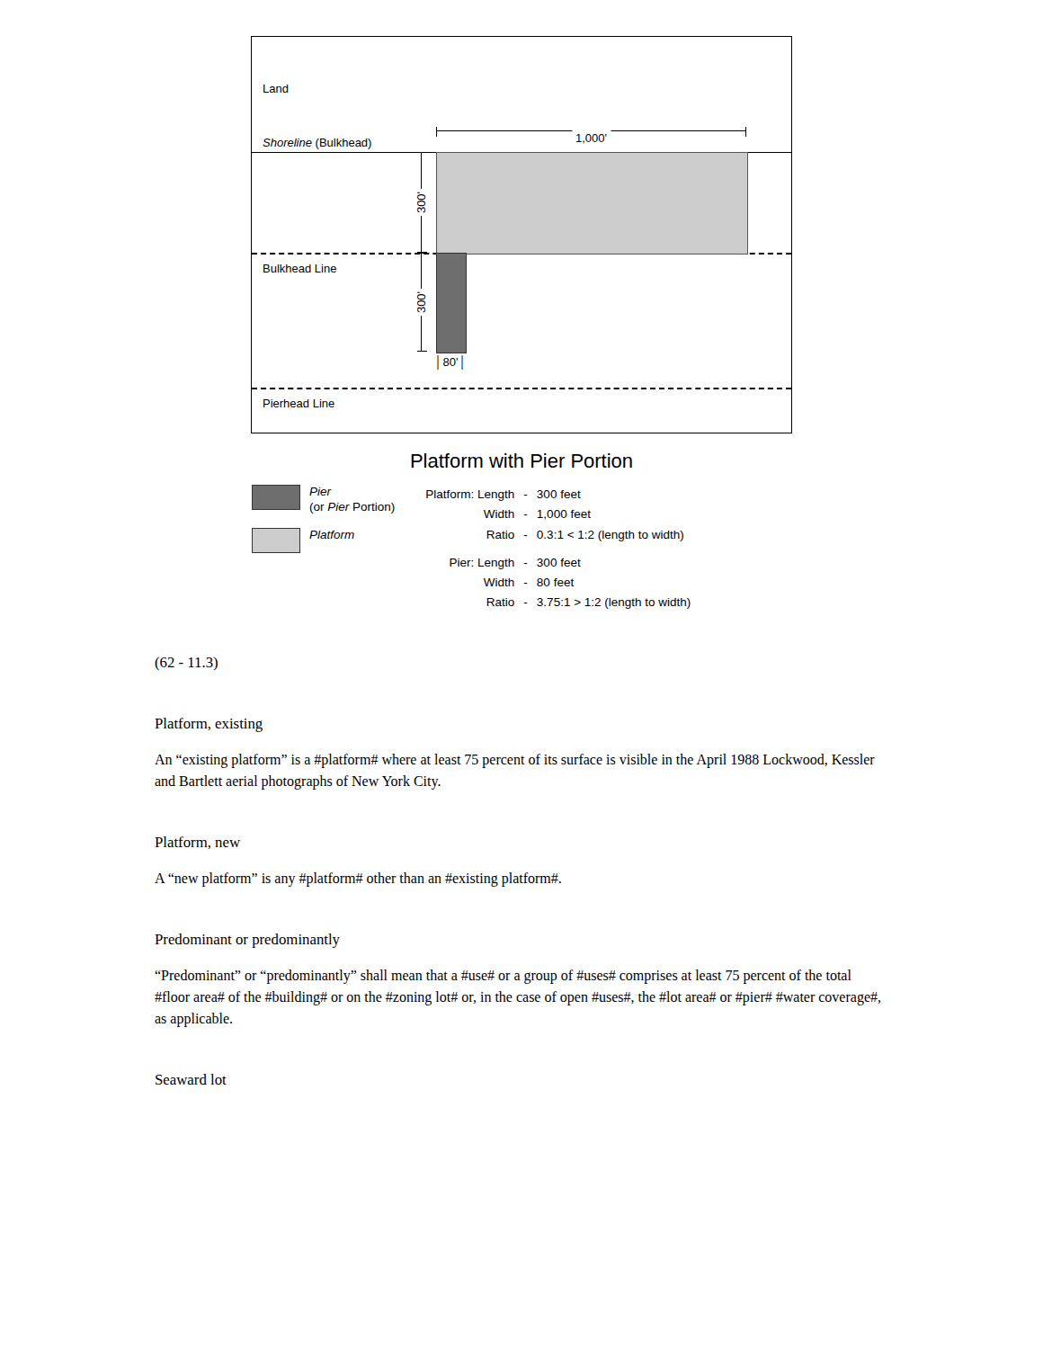Land
Shoreline (Bulkhead)
Bulkhead Line
Pierhead Line
1,000'
300'
300'
80'
Platform with Pier Portion
Pier
(or Pier Portion)
Platform
| Platform: Length | - | 300 feet |
| Width | - | 1,000 feet |
| Ratio | - | 0.3:1 < 1:2 (length to width) |
| Pier: Length | - | 300 feet |
| Width | - | 80 feet |
| Ratio | - | 3.75:1 > 1:2 (length to width) |
(62 - 11.3)
Platform, existing
An “existing platform” is a #platform# where at least 75 percent of its surface is visible in the April 1988 Lockwood, Kessler and Bartlett aerial photographs of New York City.
Platform, new
A “new platform” is any #platform# other than an #existing platform#.
Predominant or predominantly
“Predominant” or “predominantly” shall mean that a #use# or a group of #uses# comprises at least 75 percent of the total #floor area# of the #building# or on the #zoning lot# or, in the case of open #uses#, the #lot area# or #pier# #water coverage#, as applicable.
Seaward lot